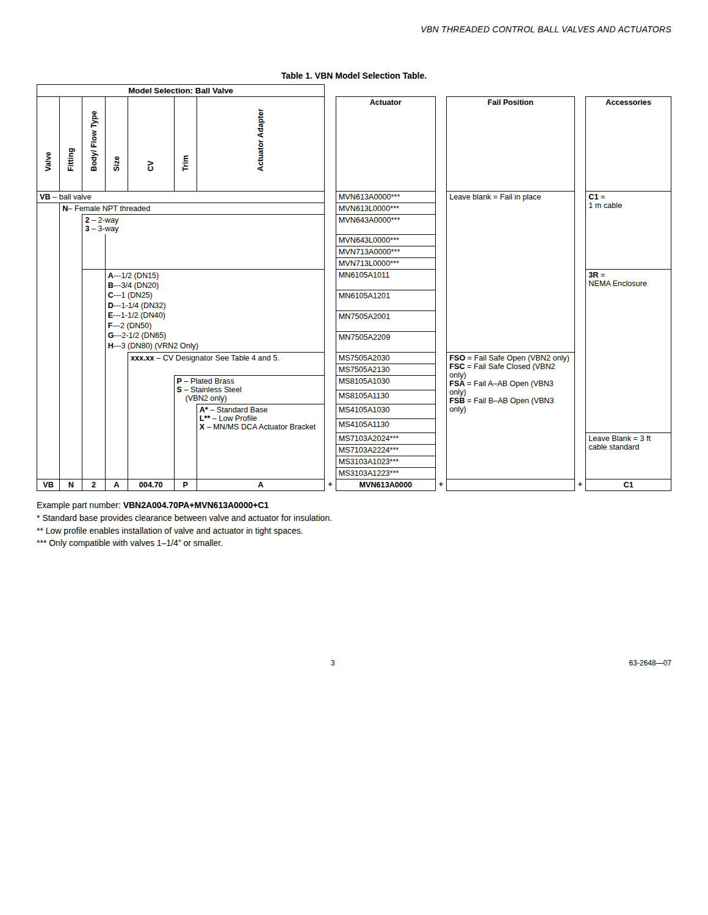VBN THREADED CONTROL BALL VALVES AND ACTUATORS
Table 1. VBN Model Selection Table.
| Model Selection: Ball Valve | | | | | | |
| Valve | Fitting | Body/ Flow Type | Size | CV | Trim | Actuator Adapter | | Actuator | | Fail Position | | Accessories |
| VB – ball valve | | MVN613A0000*** | | Leave blank = Fail in place | | C1 = 1 m cable |
| | N – Female NPT threaded | | MVN613L0000*** | | |
| | | 2 – 2-way 3 – 3-way | | MVN643A0000*** | | |
| | | | | | MVN643L0000*** | | |
| | | | | | MVN713A0000*** | | |
| | | | | | MVN713L0000*** | | |
| | | | A ---1/2 (DN15) B ---3/4 (DN20) C ---1 (DN25) D ---1-1/4 (DN32) E ---1-1/2 (DN40) F ---2 (DN50) G ---2-1/2 (DN65) H ---3 (DN80) (VRN2 Only) | | MN6105A1011 | | | | 3R = NEMA Enclosure |
| | | | | MN6105A1201 | | |
| | | | | MN7505A2001 | | |
| | | | | MN7505A2209 | | |
| | | | | xxx.xx – CV Designator See Table 4 and 5. | | MS7505A2030 | | FSO = Fail Safe Open (VBN2 only) FSC = Fail Safe Closed (VBN2 only) FSA = Fail A–AB Open (VBN3 only) FSB = Fail B–AB Open (VBN3 only) | | |
| | | | | | MS7505A2130 | | |
| | | | | | P – Plated Brass S – Stainless Steel (VBN2 only) | | MS8105A1030 | | |
| | | | | | | MS8105A1130 | | |
| | | | | | | A* – Standard Base L** – Low Profile X – MN/MS DCA Actuator Bracket | | MS4105A1030 | | |
| | | | | | | | MS4105A1130 | | |
| | | | | | | | | MS7103A2024*** | | | | Leave Blank = 3 ft cable standard |
| | | | | | | | | MS7103A2224*** | | |
| | | | | | | | | MS3103A1023*** | | |
| | | | | | | | | MS3103A1223*** | | |
| VB | N | 2 | A | 004.70 | P | A | + | MVN613A0000 | + | | + | C1 |
Example part number: VBN2A004.70PA+MVN613A0000+C1
* Standard base provides clearance between valve and actuator for insulation.
** Low profile enables installation of valve and actuator in tight spaces.
*** Only compatible with valves 1–1/4” or smaller.
3 63-2648—07